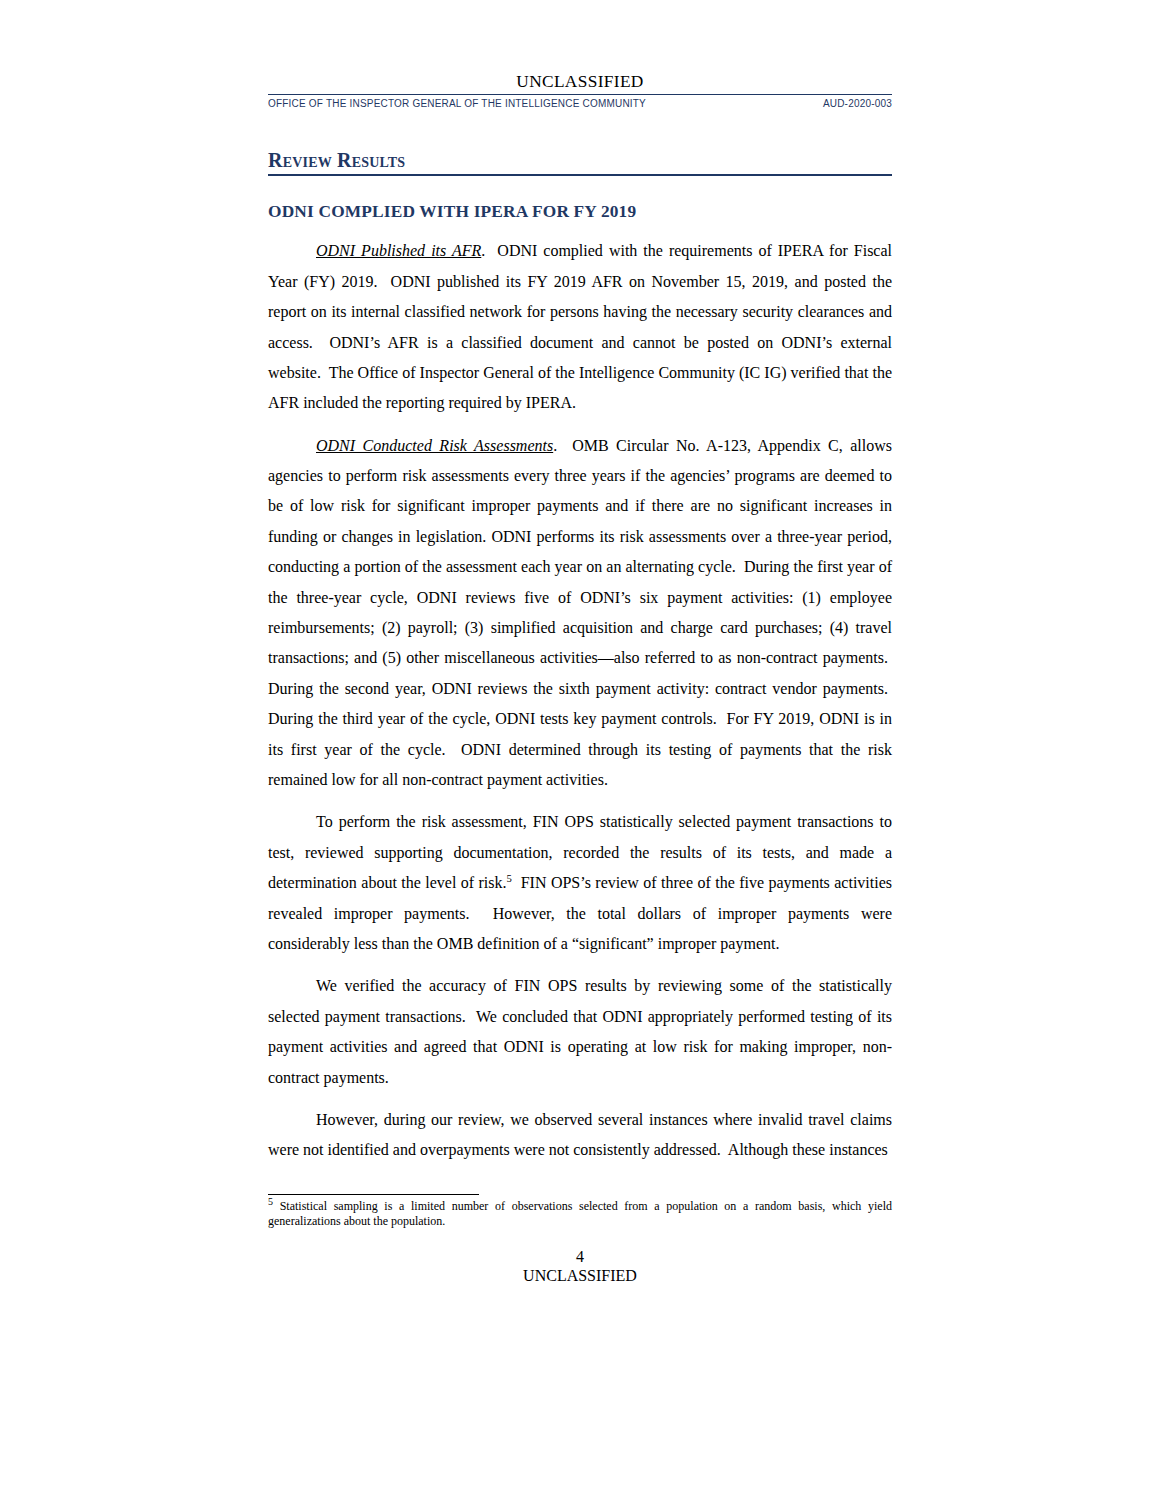UNCLASSIFIED
Office of the Inspector General of the Intelligence Community AUD-2020-003
Review Results
ODNI COMPLIED WITH IPERA FOR FY 2019
ODNI Published its AFR. ODNI complied with the requirements of IPERA for Fiscal Year (FY) 2019. ODNI published its FY 2019 AFR on November 15, 2019, and posted the report on its internal classified network for persons having the necessary security clearances and access. ODNI’s AFR is a classified document and cannot be posted on ODNI’s external website. The Office of Inspector General of the Intelligence Community (IC IG) verified that the AFR included the reporting required by IPERA.
ODNI Conducted Risk Assessments. OMB Circular No. A-123, Appendix C, allows agencies to perform risk assessments every three years if the agencies’ programs are deemed to be of low risk for significant improper payments and if there are no significant increases in funding or changes in legislation. ODNI performs its risk assessments over a three-year period, conducting a portion of the assessment each year on an alternating cycle. During the first year of the three-year cycle, ODNI reviews five of ODNI’s six payment activities: (1) employee reimbursements; (2) payroll; (3) simplified acquisition and charge card purchases; (4) travel transactions; and (5) other miscellaneous activities—also referred to as non-contract payments. During the second year, ODNI reviews the sixth payment activity: contract vendor payments. During the third year of the cycle, ODNI tests key payment controls. For FY 2019, ODNI is in its first year of the cycle. ODNI determined through its testing of payments that the risk remained low for all non-contract payment activities.
To perform the risk assessment, FIN OPS statistically selected payment transactions to test, reviewed supporting documentation, recorded the results of its tests, and made a determination about the level of risk.5 FIN OPS’s review of three of the five payments activities revealed improper payments. However, the total dollars of improper payments were considerably less than the OMB definition of a “significant” improper payment.
We verified the accuracy of FIN OPS results by reviewing some of the statistically selected payment transactions. We concluded that ODNI appropriately performed testing of its payment activities and agreed that ODNI is operating at low risk for making improper, non-contract payments.
However, during our review, we observed several instances where invalid travel claims were not identified and overpayments were not consistently addressed. Although these instances
5 Statistical sampling is a limited number of observations selected from a population on a random basis, which yield generalizations about the population.
4
UNCLASSIFIED